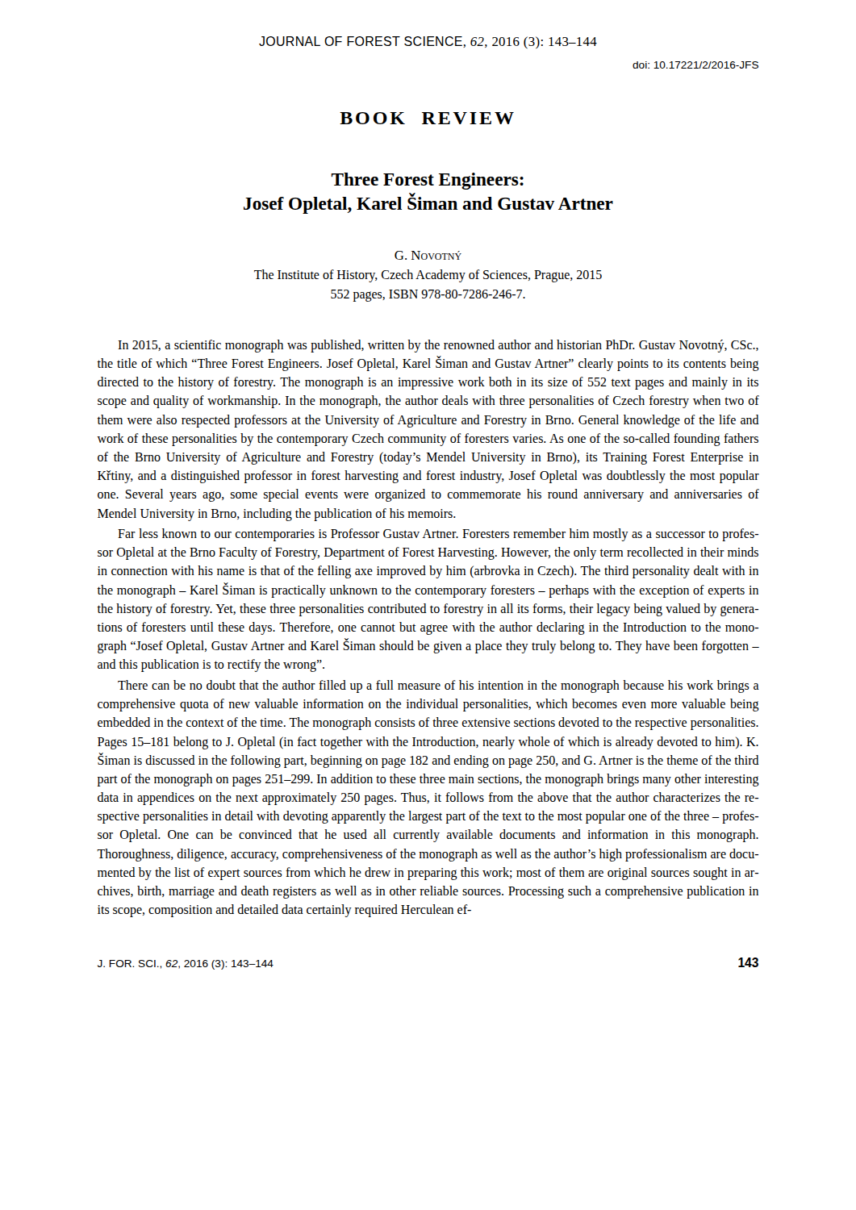JOURNAL OF FOREST SCIENCE, 62, 2016 (3): 143–144
doi: 10.17221/2/2016-JFS
BOOK REVIEW
Three Forest Engineers:
Josef Opletal, Karel Šiman and Gustav Artner
G. Novotný
The Institute of History, Czech Academy of Sciences, Prague, 2015
552 pages, ISBN 978-80-7286-246-7.
In 2015, a scientific monograph was published, written by the renowned author and historian PhDr. Gustav Novotný, CSc., the title of which “Three Forest Engineers. Josef Opletal, Karel Šiman and Gustav Artner” clearly points to its contents being directed to the history of forestry. The monograph is an impressive work both in its size of 552 text pages and mainly in its scope and quality of workmanship. In the monograph, the author deals with three personalities of Czech forestry when two of them were also respected professors at the University of Agriculture and Forestry in Brno. General knowledge of the life and work of these personalities by the contemporary Czech community of foresters varies. As one of the so-called founding fathers of the Brno University of Agriculture and Forestry (today’s Mendel University in Brno), its Training Forest Enterprise in Křtiny, and a distinguished professor in forest harvesting and forest industry, Josef Opletal was doubtlessly the most popular one. Several years ago, some special events were organized to commemorate his round anniversary and anniversaries of Mendel University in Brno, including the publication of his memoirs.
Far less known to our contemporaries is Professor Gustav Artner. Foresters remember him mostly as a successor to professor Opletal at the Brno Faculty of Forestry, Department of Forest Harvesting. However, the only term recollected in their minds in connection with his name is that of the felling axe improved by him (arbrovka in Czech). The third personality dealt with in the monograph – Karel Šiman is practically unknown to the contemporary foresters – perhaps with the exception of experts in the history of forestry. Yet, these three personalities contributed to forestry in all its forms, their legacy being valued by generations of foresters until these days. Therefore, one cannot but agree with the author declaring in the Introduction to the monograph “Josef Opletal, Gustav Artner and Karel Šiman should be given a place they truly belong to. They have been forgotten – and this publication is to rectify the wrong”.
There can be no doubt that the author filled up a full measure of his intention in the monograph because his work brings a comprehensive quota of new valuable information on the individual personalities, which becomes even more valuable being embedded in the context of the time. The monograph consists of three extensive sections devoted to the respective personalities. Pages 15–181 belong to J. Opletal (in fact together with the Introduction, nearly whole of which is already devoted to him). K. Šiman is discussed in the following part, beginning on page 182 and ending on page 250, and G. Artner is the theme of the third part of the monograph on pages 251–299. In addition to these three main sections, the monograph brings many other interesting data in appendices on the next approximately 250 pages. Thus, it follows from the above that the author characterizes the respective personalities in detail with devoting apparently the largest part of the text to the most popular one of the three – professor Opletal. One can be convinced that he used all currently available documents and information in this monograph. Thoroughness, diligence, accuracy, comprehensiveness of the monograph as well as the author’s high professionalism are documented by the list of expert sources from which he drew in preparing this work; most of them are original sources sought in archives, birth, marriage and death registers as well as in other reliable sources. Processing such a comprehensive publication in its scope, composition and detailed data certainly required Herculean ef-
J. FOR. SCI., 62, 2016 (3): 143–144 143